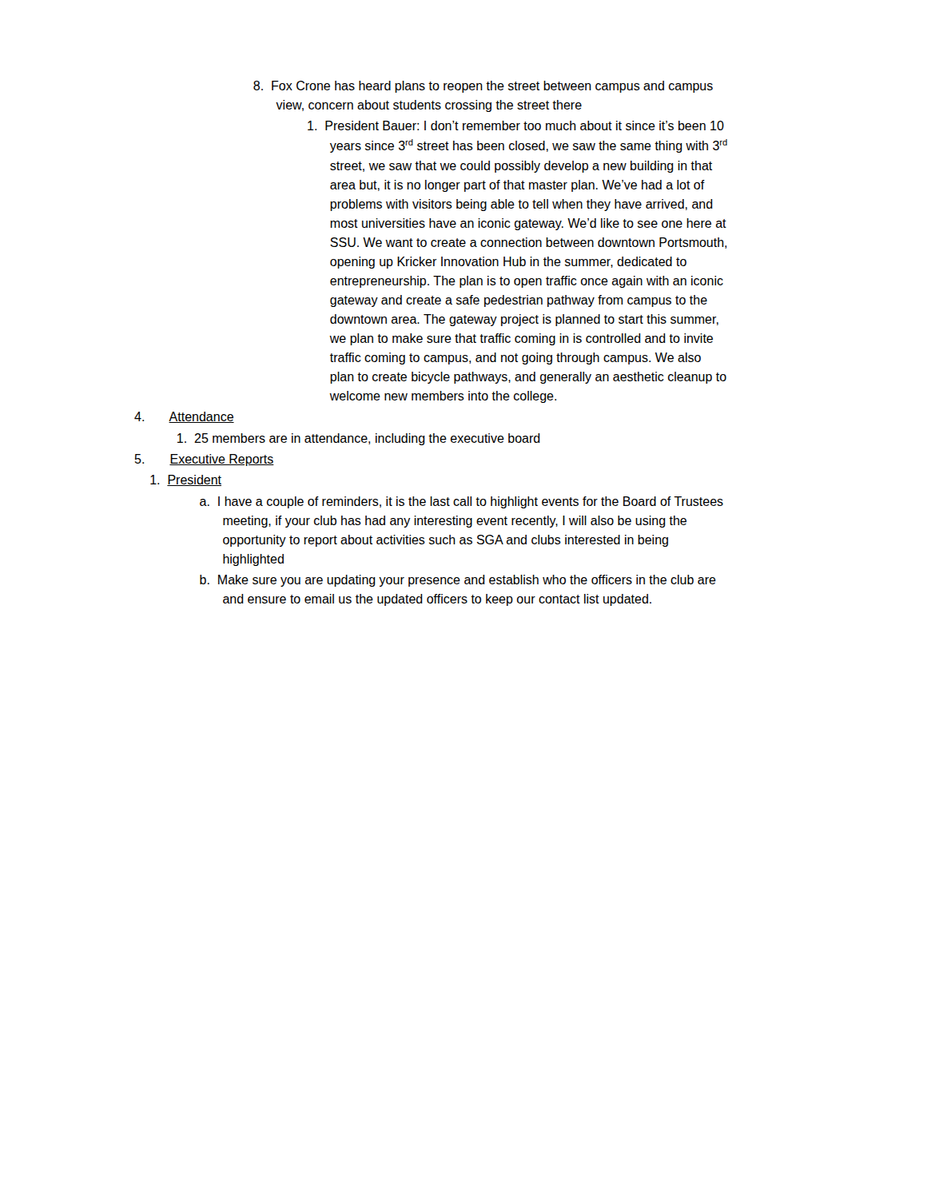8. Fox Crone has heard plans to reopen the street between campus and campus view, concern about students crossing the street there
1. President Bauer: I don’t remember too much about it since it’s been 10 years since 3rd street has been closed, we saw the same thing with 3rd street, we saw that we could possibly develop a new building in that area but, it is no longer part of that master plan. We’ve had a lot of problems with visitors being able to tell when they have arrived, and most universities have an iconic gateway. We’d like to see one here at SSU. We want to create a connection between downtown Portsmouth, opening up Kricker Innovation Hub in the summer, dedicated to entrepreneurship. The plan is to open traffic once again with an iconic gateway and create a safe pedestrian pathway from campus to the downtown area. The gateway project is planned to start this summer, we plan to make sure that traffic coming in is controlled and to invite traffic coming to campus, and not going through campus. We also plan to create bicycle pathways, and generally an aesthetic cleanup to welcome new members into the college.
4. Attendance
1. 25 members are in attendance, including the executive board
5. Executive Reports
1. President
a. I have a couple of reminders, it is the last call to highlight events for the Board of Trustees meeting, if your club has had any interesting event recently, I will also be using the opportunity to report about activities such as SGA and clubs interested in being highlighted
b. Make sure you are updating your presence and establish who the officers in the club are and ensure to email us the updated officers to keep our contact list updated.